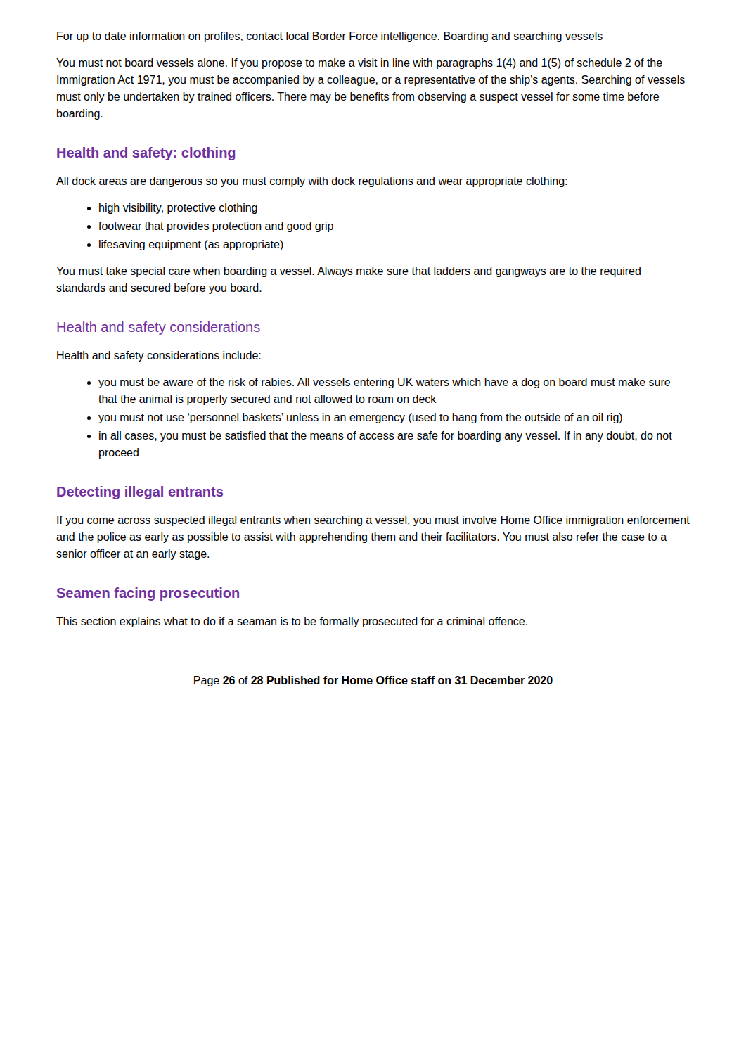For up to date information on profiles, contact local Border Force intelligence. Boarding and searching vessels
You must not board vessels alone. If you propose to make a visit in line with paragraphs 1(4) and 1(5) of schedule 2 of the Immigration Act 1971, you must be accompanied by a colleague, or a representative of the ship's agents. Searching of vessels must only be undertaken by trained officers. There may be benefits from observing a suspect vessel for some time before boarding.
Health and safety: clothing
All dock areas are dangerous so you must comply with dock regulations and wear appropriate clothing:
high visibility, protective clothing
footwear that provides protection and good grip
lifesaving equipment (as appropriate)
You must take special care when boarding a vessel. Always make sure that ladders and gangways are to the required standards and secured before you board.
Health and safety considerations
Health and safety considerations include:
you must be aware of the risk of rabies. All vessels entering UK waters which have a dog on board must make sure that the animal is properly secured and not allowed to roam on deck
you must not use ‘personnel baskets’ unless in an emergency (used to hang from the outside of an oil rig)
in all cases, you must be satisfied that the means of access are safe for boarding any vessel. If in any doubt, do not proceed
Detecting illegal entrants
If you come across suspected illegal entrants when searching a vessel, you must involve Home Office immigration enforcement and the police as early as possible to assist with apprehending them and their facilitators. You must also refer the case to a senior officer at an early stage.
Seamen facing prosecution
This section explains what to do if a seaman is to be formally prosecuted for a criminal offence.
Page 26 of 28 Published for Home Office staff on 31 December 2020